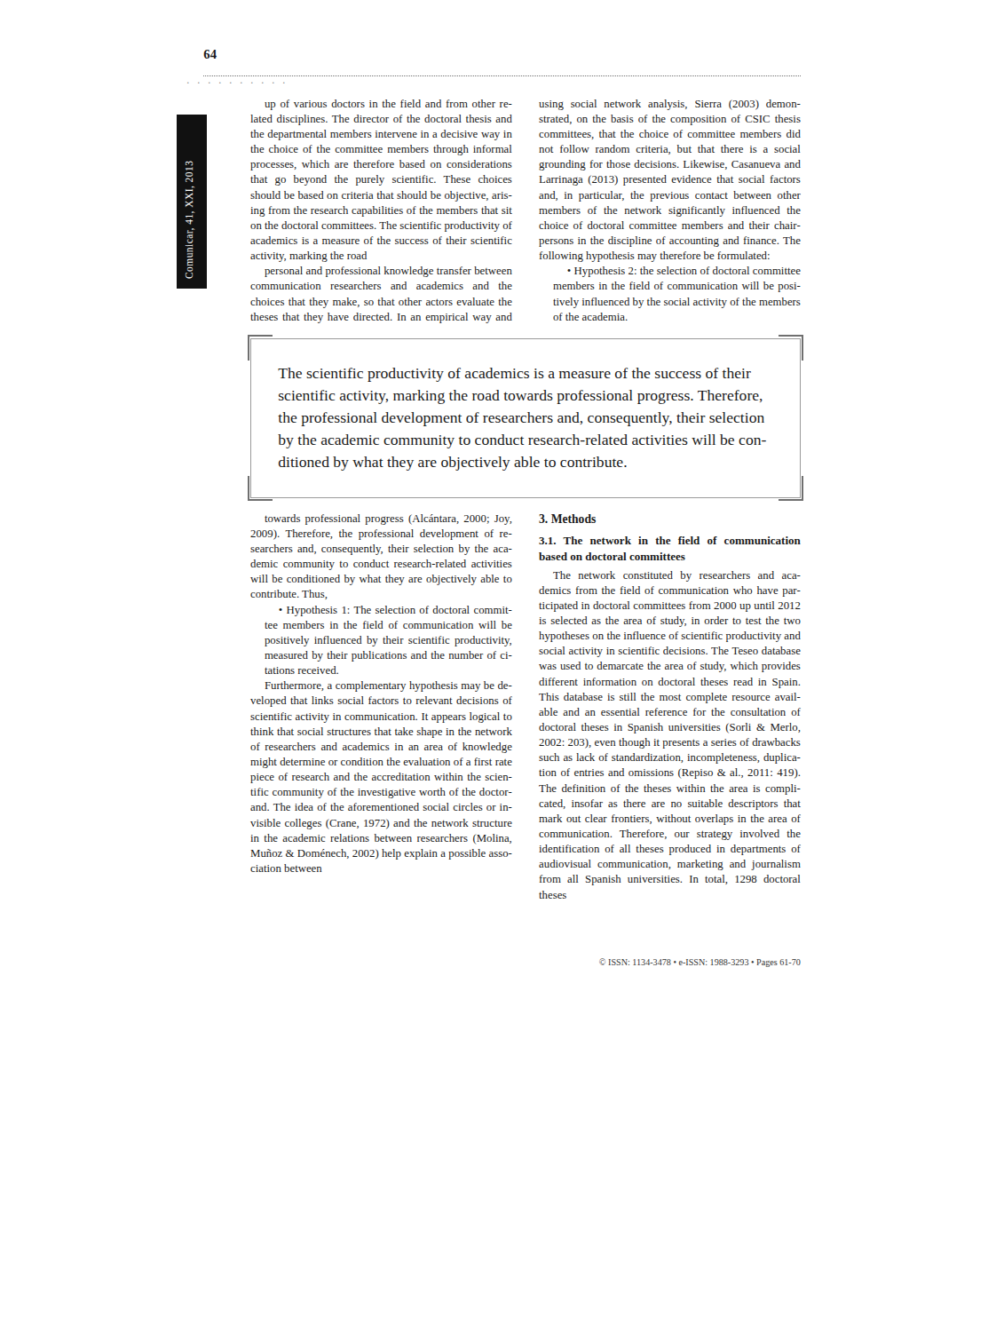64
. . . . . . . . . .
Comunicar, 41, XXI, 2013
up of various doctors in the field and from other related disciplines. The director of the doctoral thesis and the departmental members intervene in a decisive way in the choice of the committee members through informal processes, which are therefore based on considerations that go beyond the purely scientific. These choices should be based on criteria that should be objective, arising from the research capabilities of the members that sit on the doctoral committees. The scientific productivity of academics is a measure of the success of their scientific activity, marking the road
personal and professional knowledge transfer between communication researchers and academics and the choices that they make, so that other actors evaluate the theses that they have directed. In an empirical way and using social network analysis, Sierra (2003) demonstrated, on the basis of the composition of CSIC thesis committees, that the choice of committee members did not follow random criteria, but that there is a social grounding for those decisions. Likewise, Casanueva and Larrinaga (2013) presented evidence that social factors and, in particular, the previous contact between other members of the network significantly influenced the choice of doctoral committee members and their chairpersons in the discipline of accounting and finance. The following hypothesis may therefore be formulated:
Hypothesis 2: the selection of doctoral committee members in the field of communication will be positively influenced by the social activity of the members of the academia.
The scientific productivity of academics is a measure of the success of their scientific activity, marking the road towards professional progress. Therefore, the professional development of researchers and, consequently, their selection by the academic community to conduct research-related activities will be conditioned by what they are objectively able to contribute.
towards professional progress (Alcántara, 2000; Joy, 2009). Therefore, the professional development of researchers and, consequently, their selection by the academic community to conduct research-related activities will be conditioned by what they are objectively able to contribute. Thus,
Hypothesis 1: The selection of doctoral committee members in the field of communication will be positively influenced by their scientific productivity, measured by their publications and the number of citations received.
Furthermore, a complementary hypothesis may be developed that links social factors to relevant decisions of scientific activity in communication. It appears logical to think that social structures that take shape in the network of researchers and academics in an area of knowledge might determine or condition the evaluation of a first rate piece of research and the accreditation within the scientific community of the investigative worth of the doctorand. The idea of the aforementioned social circles or invisible colleges (Crane, 1972) and the network structure in the academic relations between researchers (Molina, Muñoz & Doménech, 2002) help explain a possible association between
3. Methods
3.1. The network in the field of communication based on doctoral committees
The network constituted by researchers and academics from the field of communication who have participated in doctoral committees from 2000 up until 2012 is selected as the area of study, in order to test the two hypotheses on the influence of scientific productivity and social activity in scientific decisions. The Teseo database was used to demarcate the area of study, which provides different information on doctoral theses read in Spain. This database is still the most complete resource available and an essential reference for the consultation of doctoral theses in Spanish universities (Sorli & Merlo, 2002: 203), even though it presents a series of drawbacks such as lack of standardization, incompleteness, duplication of entries and omissions (Repiso & al., 2011: 419). The definition of the theses within the area is complicated, insofar as there are no suitable descriptors that mark out clear frontiers, without overlaps in the area of communication. Therefore, our strategy involved the identification of all theses produced in departments of audiovisual communication, marketing and journalism from all Spanish universities. In total, 1298 doctoral theses
© ISSN: 1134-3478 • e-ISSN: 1988-3293 • Pages 61-70